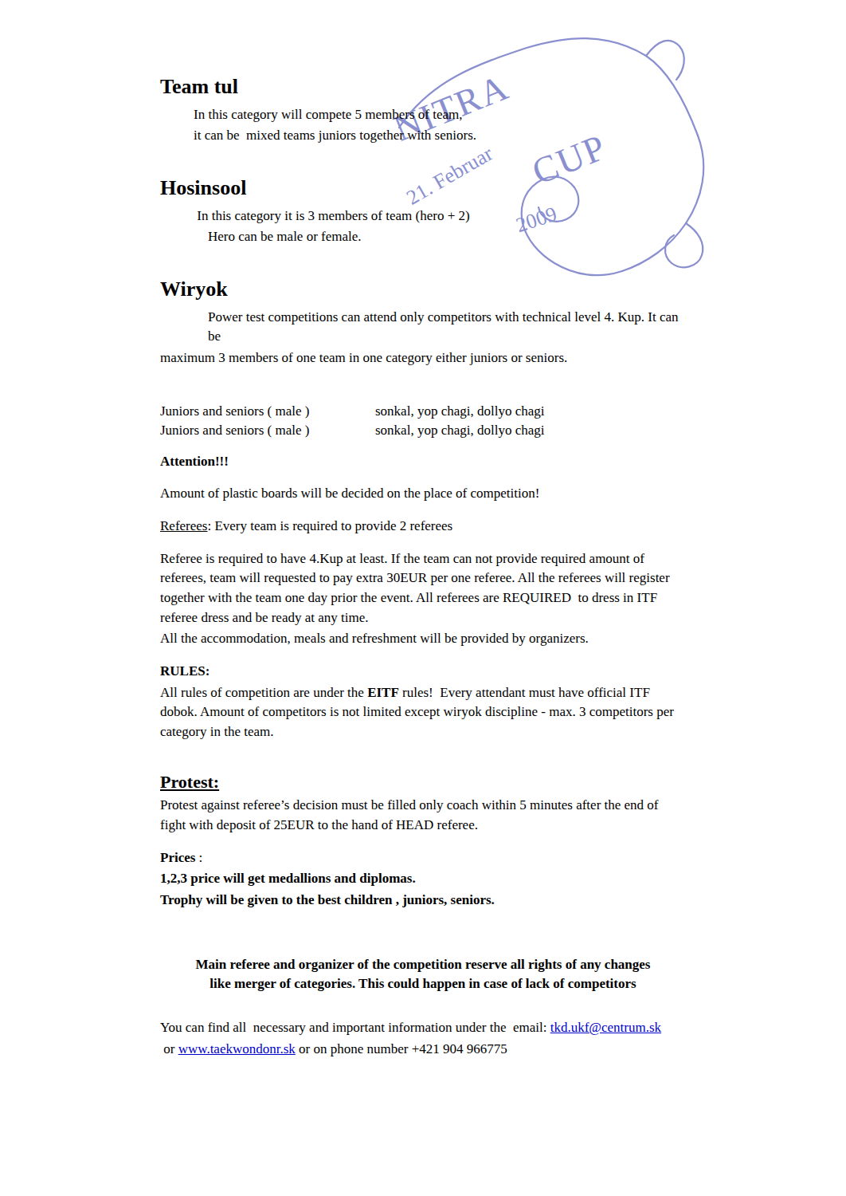NITRA CUP 21. Februar 2009
Team tul
In this category will compete 5 members of team,
it can be mixed teams juniors together with seniors.
Hosinsool
In this category it is 3 members of team (hero + 2)
Hero can be male or female.
Wiryok
Power test competitions can attend only competitors with technical level 4. Kup. It can be
maximum 3 members of one team in one category either juniors or seniors.
Juniors and seniors ( male ) sonkal, yop chagi, dollyo chagi
Juniors and seniors ( male ) sonkal, yop chagi, dollyo chagi
Attention!!!
Amount of plastic boards will be decided on the place of competition!
Referees: Every team is required to provide 2 referees
Referee is required to have 4.Kup at least. If the team can not provide required amount of referees, team will requested to pay extra 30EUR per one referee. All the referees will register together with the team one day prior the event. All referees are REQUIRED to dress in ITF referee dress and be ready at any time.
All the accommodation, meals and refreshment will be provided by organizers.
RULES:
All rules of competition are under the EITF rules! Every attendant must have official ITF dobok. Amount of competitors is not limited except wiryok discipline - max. 3 competitors per category in the team.
Protest:
Protest against referee’s decision must be filled only coach within 5 minutes after the end of fight with deposit of 25EUR to the hand of HEAD referee.
Prices :
1,2,3 price will get medallions and diplomas.
Trophy will be given to the best children , juniors, seniors.
Main referee and organizer of the competition reserve all rights of any changes like merger of categories. This could happen in case of lack of competitors
You can find all necessary and important information under the email: tkd.ukf@centrum.sk
or www.taekwondonr.sk or on phone number +421 904 966775